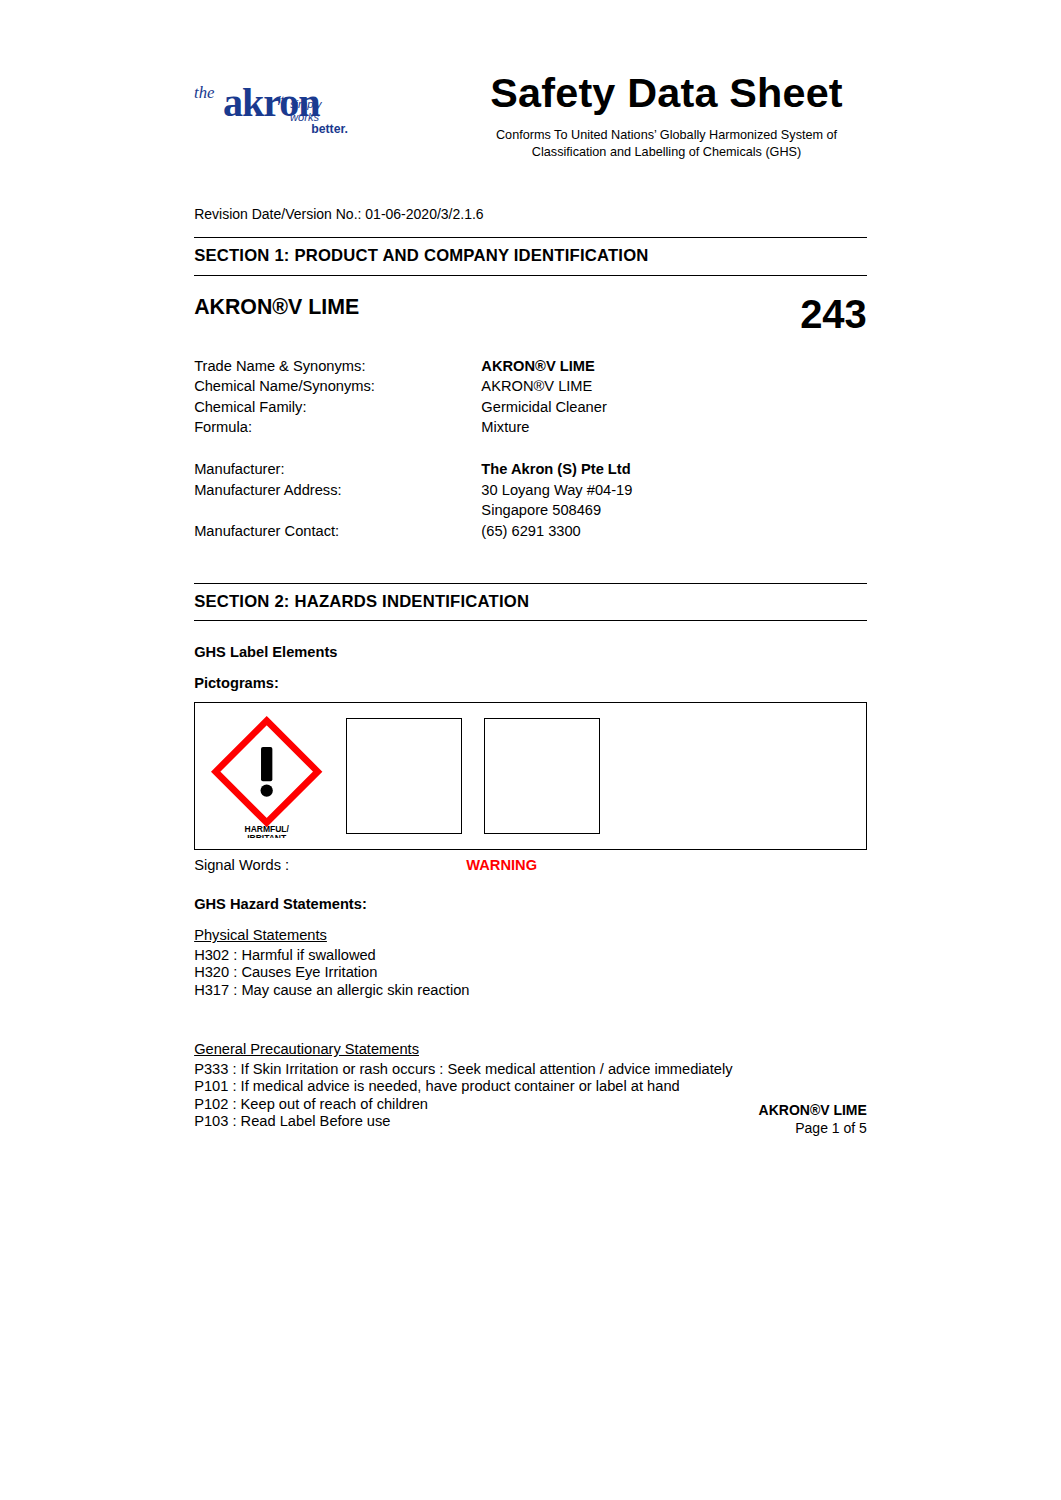the akron it simply works better.
Safety Data Sheet
Conforms To United Nations’ Globally Harmonized System of
Classification and Labelling of Chemicals (GHS)
Revision Date/Version No.: 01-06-2020/3/2.1.6
SECTION 1: PRODUCT AND COMPANY IDENTIFICATION
AKRON®V LIME
243
| Trade Name & Synonyms: | AKRON®V LIME |
| Chemical Name/Synonyms: | AKRON®V LIME |
| Chemical Family: | Germicidal Cleaner |
| Formula: | Mixture |
| Manufacturer: | The Akron (S) Pte Ltd |
| Manufacturer Address: | 30 Loyang Way #04-19 |
| | Singapore 508469 |
| Manufacturer Contact: | (65) 6291 3300 |
SECTION 2: HAZARDS INDENTIFICATION
GHS Label Elements
Pictograms:
HARMFUL/ IRRITANT
Signal Words :
WARNING
GHS Hazard Statements:
Physical Statements
H302 : Harmful if swallowed
H320 : Causes Eye Irritation
H317 : May cause an allergic skin reaction
General Precautionary Statements
P333 : If Skin Irritation or rash occurs : Seek medical attention / advice immediately
P101 : If medical advice is needed, have product container or label at hand
P102 : Keep out of reach of children
P103 : Read Label Before use
AKRON®V LIME
Page 1 of 5